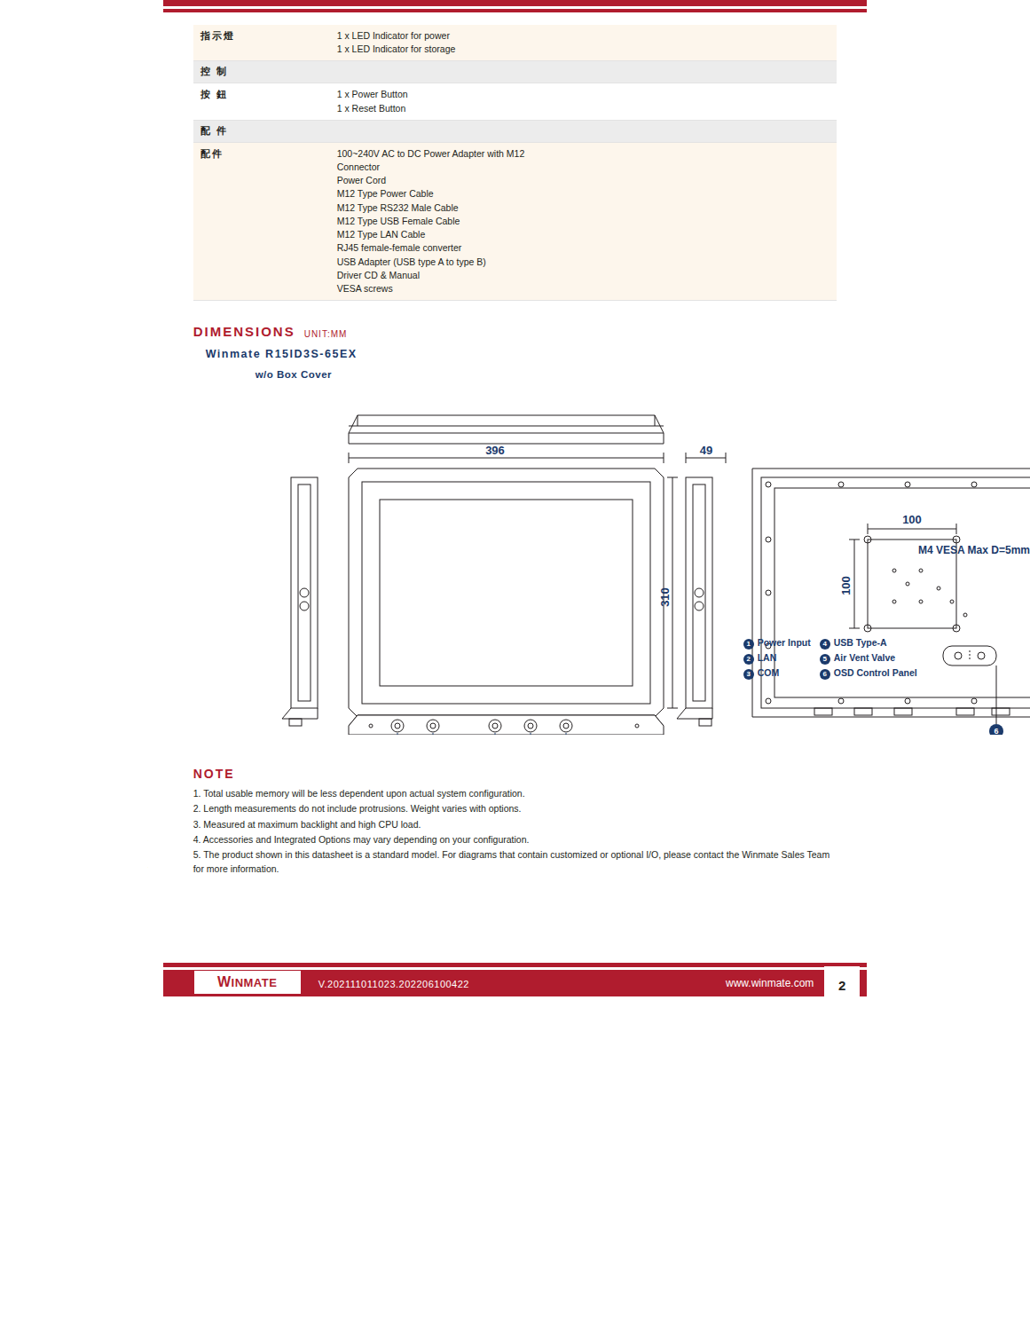| 指示燈 | 1 x LED Indicator for power 1 x LED Indicator for storage |
| 控 制 |
| 按 鈕 | 1 x Power Button 1 x Reset Button |
| 配 件 |
| 配件 | 100~240V AC to DC Power Adapter with M12 Connector Power Cord M12 Type Power Cable M12 Type RS232 Male Cable M12 Type USB Female Cable M12 Type LAN Cable RJ45 female-female converter USB Adapter (USB type A to type B) Driver CD & Manual VESA screws |
DIMENSIONS
UNIT:MM
Winmate R15ID3S-65EX
w/o Box Cover
396 49 310 100 100 M4 VESA Max D=5mm 1 2 3 4 5 6
| 1 Power Input | 4 USB Type-A |
| 2 LAN | 5 Air Vent Valve |
| 3 COM | 6 OSD Control Panel |
NOTE
1. Total usable memory will be less dependent upon actual system configuration.
2. Length measurements do not include protrusions. Weight varies with options.
3. Measured at maximum backlight and high CPU load.
4. Accessories and Integrated Options may vary depending on your configuration.
5. The product shown in this datasheet is a standard model. For diagrams that contain customized or optional I/O, please contact the Winmate Sales Team for more information.
WINMATE
V.202111011023.202206100422
www.winmate.com
2